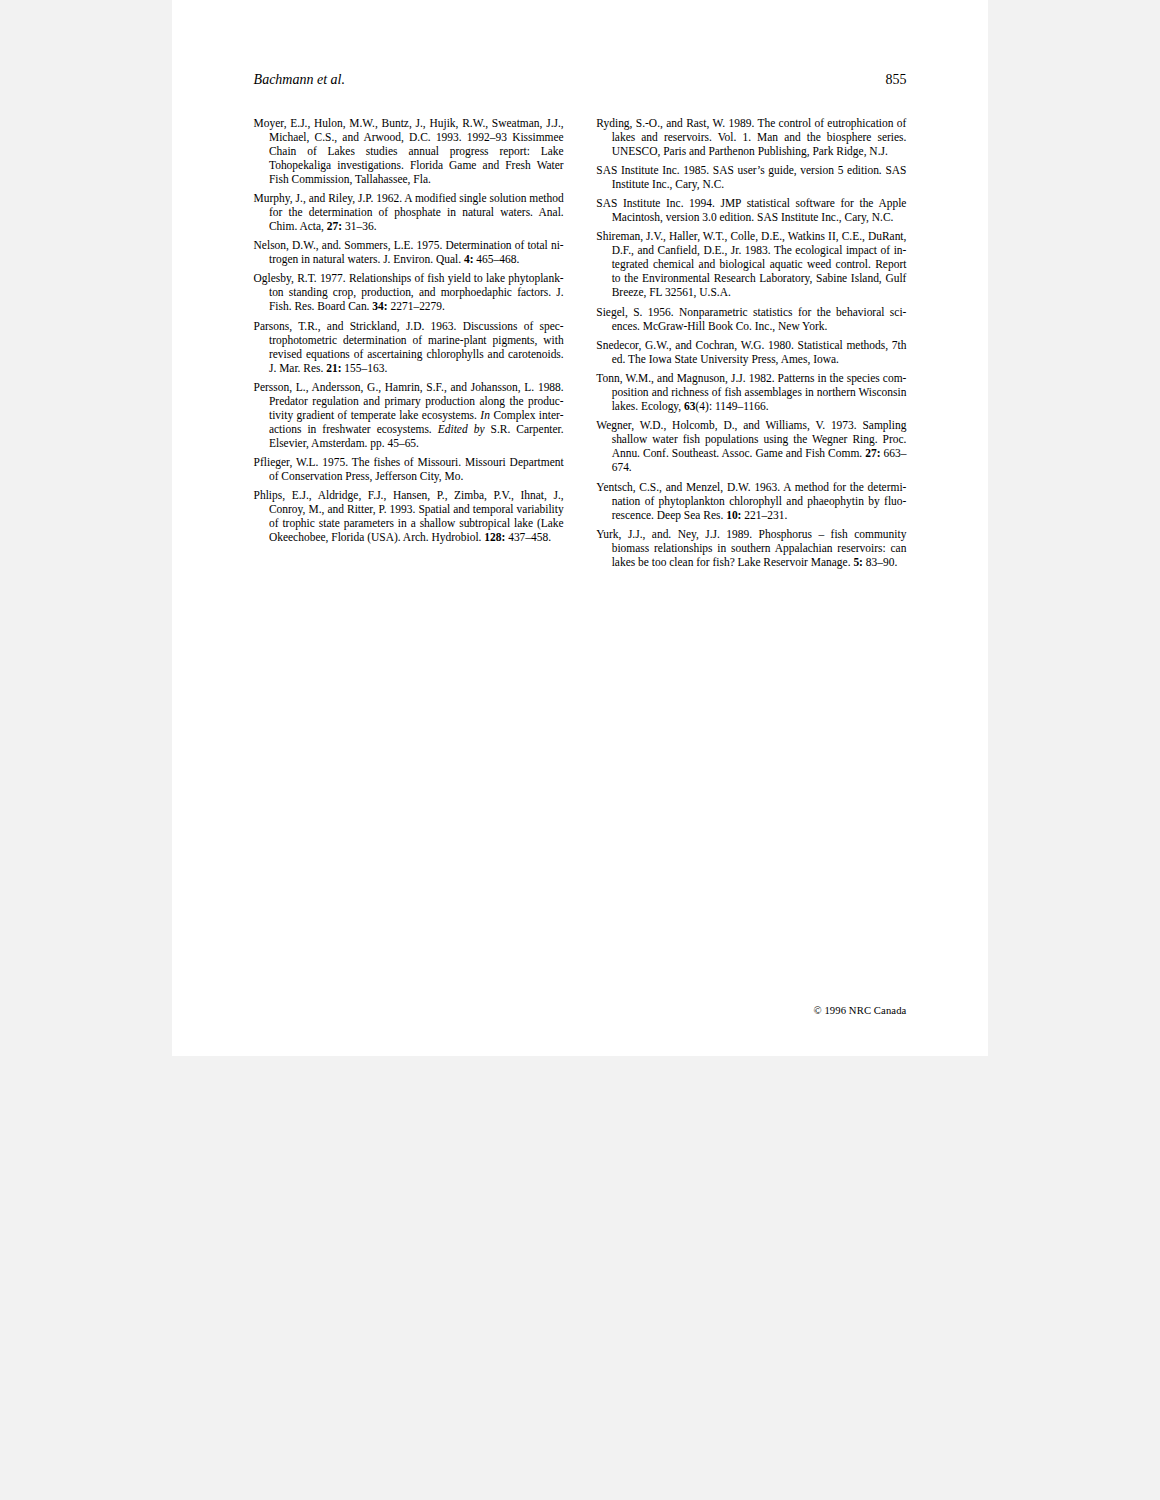Bachmann et al. 855
Moyer, E.J., Hulon, M.W., Buntz, J., Hujik, R.W., Sweatman, J.J., Michael, C.S., and Arwood, D.C. 1993. 1992–93 Kissimmee Chain of Lakes studies annual progress report: Lake Tohopekaliga investigations. Florida Game and Fresh Water Fish Commission, Tallahassee, Fla.
Murphy, J., and Riley, J.P. 1962. A modified single solution method for the determination of phosphate in natural waters. Anal. Chim. Acta, 27: 31–36.
Nelson, D.W., and. Sommers, L.E. 1975. Determination of total nitrogen in natural waters. J. Environ. Qual. 4: 465–468.
Oglesby, R.T. 1977. Relationships of fish yield to lake phytoplankton standing crop, production, and morphoedaphic factors. J. Fish. Res. Board Can. 34: 2271–2279.
Parsons, T.R., and Strickland, J.D. 1963. Discussions of spectrophotometric determination of marine-plant pigments, with revised equations of ascertaining chlorophylls and carotenoids. J. Mar. Res. 21: 155–163.
Persson, L., Andersson, G., Hamrin, S.F., and Johansson, L. 1988. Predator regulation and primary production along the productivity gradient of temperate lake ecosystems. In Complex interactions in freshwater ecosystems. Edited by S.R. Carpenter. Elsevier, Amsterdam. pp. 45–65.
Pflieger, W.L. 1975. The fishes of Missouri. Missouri Department of Conservation Press, Jefferson City, Mo.
Phlips, E.J., Aldridge, F.J., Hansen, P., Zimba, P.V., Ihnat, J., Conroy, M., and Ritter, P. 1993. Spatial and temporal variability of trophic state parameters in a shallow subtropical lake (Lake Okeechobee, Florida (USA). Arch. Hydrobiol. 128: 437–458.
Ryding, S.-O., and Rast, W. 1989. The control of eutrophication of lakes and reservoirs. Vol. 1. Man and the biosphere series. UNESCO, Paris and Parthenon Publishing, Park Ridge, N.J.
SAS Institute Inc. 1985. SAS user’s guide, version 5 edition. SAS Institute Inc., Cary, N.C.
SAS Institute Inc. 1994. JMP statistical software for the Apple Macintosh, version 3.0 edition. SAS Institute Inc., Cary, N.C.
Shireman, J.V., Haller, W.T., Colle, D.E., Watkins II, C.E., DuRant, D.F., and Canfield, D.E., Jr. 1983. The ecological impact of integrated chemical and biological aquatic weed control. Report to the Environmental Research Laboratory, Sabine Island, Gulf Breeze, FL 32561, U.S.A.
Siegel, S. 1956. Nonparametric statistics for the behavioral sciences. McGraw-Hill Book Co. Inc., New York.
Snedecor, G.W., and Cochran, W.G. 1980. Statistical methods, 7th ed. The Iowa State University Press, Ames, Iowa.
Tonn, W.M., and Magnuson, J.J. 1982. Patterns in the species composition and richness of fish assemblages in northern Wisconsin lakes. Ecology, 63(4): 1149–1166.
Wegner, W.D., Holcomb, D., and Williams, V. 1973. Sampling shallow water fish populations using the Wegner Ring. Proc. Annu. Conf. Southeast. Assoc. Game and Fish Comm. 27: 663–674.
Yentsch, C.S., and Menzel, D.W. 1963. A method for the determination of phytoplankton chlorophyll and phaeophytin by fluorescence. Deep Sea Res. 10: 221–231.
Yurk, J.J., and. Ney, J.J. 1989. Phosphorus – fish community biomass relationships in southern Appalachian reservoirs: can lakes be too clean for fish? Lake Reservoir Manage. 5: 83–90.
© 1996 NRC Canada